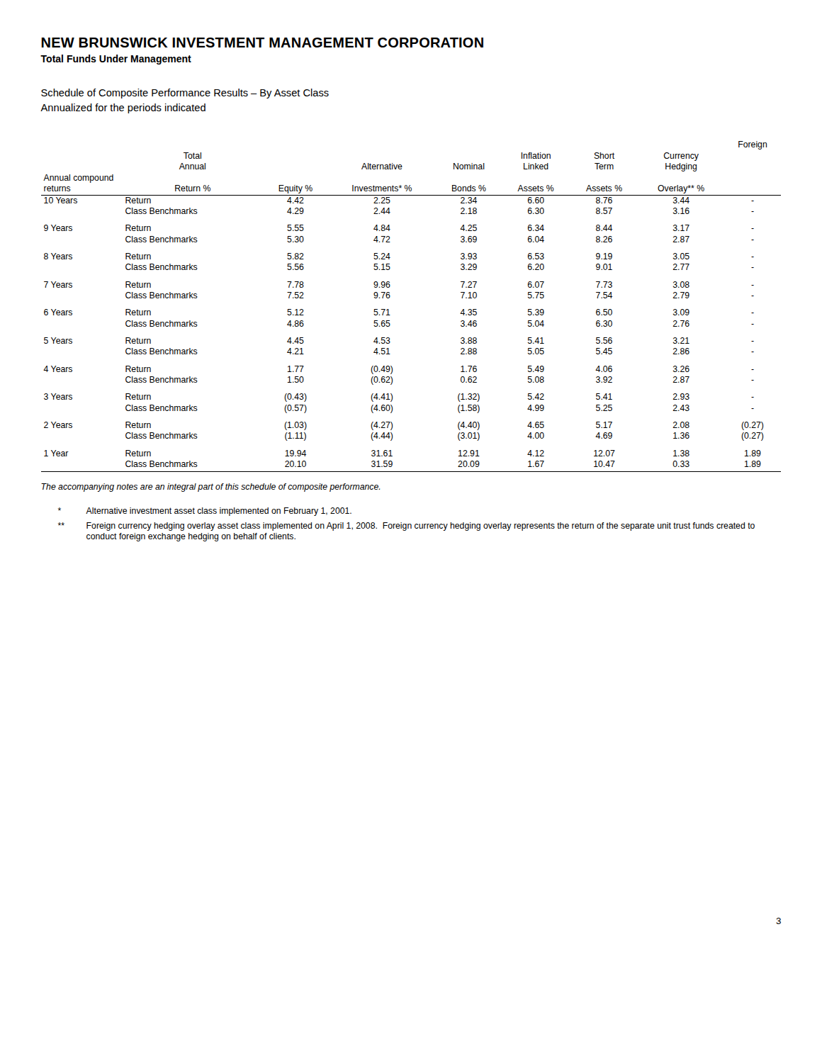NEW BRUNSWICK INVESTMENT MANAGEMENT CORPORATION
Total Funds Under Management
Schedule of Composite Performance Results – By Asset Class
Annualized for the periods indicated
| | | | | | | | | Foreign |
| --- | --- | --- | --- | --- | --- | --- | --- | --- |
| | Total | | | | Inflation | Short | Currency | |
| | Annual | | Alternative | Nominal | Linked | Term | Hedging | |
| Annual compound returns | Return % | Equity % | Investments* % | Bonds % | Assets % | Assets % | Overlay** % | |
| 10 Years | Return | 4.42 | 2.25 | 2.34 | 6.60 | 8.76 | 3.44 | - |
| | Class Benchmarks | 4.29 | 2.44 | 2.18 | 6.30 | 8.57 | 3.16 | - |
| 9 Years | Return | 5.55 | 4.84 | 4.25 | 6.34 | 8.44 | 3.17 | - |
| | Class Benchmarks | 5.30 | 4.72 | 3.69 | 6.04 | 8.26 | 2.87 | - |
| 8 Years | Return | 5.82 | 5.24 | 3.93 | 6.53 | 9.19 | 3.05 | - |
| | Class Benchmarks | 5.56 | 5.15 | 3.29 | 6.20 | 9.01 | 2.77 | - |
| 7 Years | Return | 7.78 | 9.96 | 7.27 | 6.07 | 7.73 | 3.08 | - |
| | Class Benchmarks | 7.52 | 9.76 | 7.10 | 5.75 | 7.54 | 2.79 | - |
| 6 Years | Return | 5.12 | 5.71 | 4.35 | 5.39 | 6.50 | 3.09 | - |
| | Class Benchmarks | 4.86 | 5.65 | 3.46 | 5.04 | 6.30 | 2.76 | - |
| 5 Years | Return | 4.45 | 4.53 | 3.88 | 5.41 | 5.56 | 3.21 | - |
| | Class Benchmarks | 4.21 | 4.51 | 2.88 | 5.05 | 5.45 | 2.86 | - |
| 4 Years | Return | 1.77 | (0.49) | 1.76 | 5.49 | 4.06 | 3.26 | - |
| | Class Benchmarks | 1.50 | (0.62) | 0.62 | 5.08 | 3.92 | 2.87 | - |
| 3 Years | Return | (0.43) | (4.41) | (1.32) | 5.42 | 5.41 | 2.93 | - |
| | Class Benchmarks | (0.57) | (4.60) | (1.58) | 4.99 | 5.25 | 2.43 | - |
| 2 Years | Return | (1.03) | (4.27) | (4.40) | 4.65 | 5.17 | 2.08 | (0.27) |
| | Class Benchmarks | (1.11) | (4.44) | (3.01) | 4.00 | 4.69 | 1.36 | (0.27) |
| 1 Year | Return | 19.94 | 31.61 | 12.91 | 4.12 | 12.07 | 1.38 | 1.89 |
| | Class Benchmarks | 20.10 | 31.59 | 20.09 | 1.67 | 10.47 | 0.33 | 1.89 |
The accompanying notes are an integral part of this schedule of composite performance.
| * | Alternative investment asset class implemented on February 1, 2001. |
| ** | Foreign currency hedging overlay asset class implemented on April 1, 2008. Foreign currency hedging overlay represents the return of the separate unit trust funds created to conduct foreign exchange hedging on behalf of clients. |
3